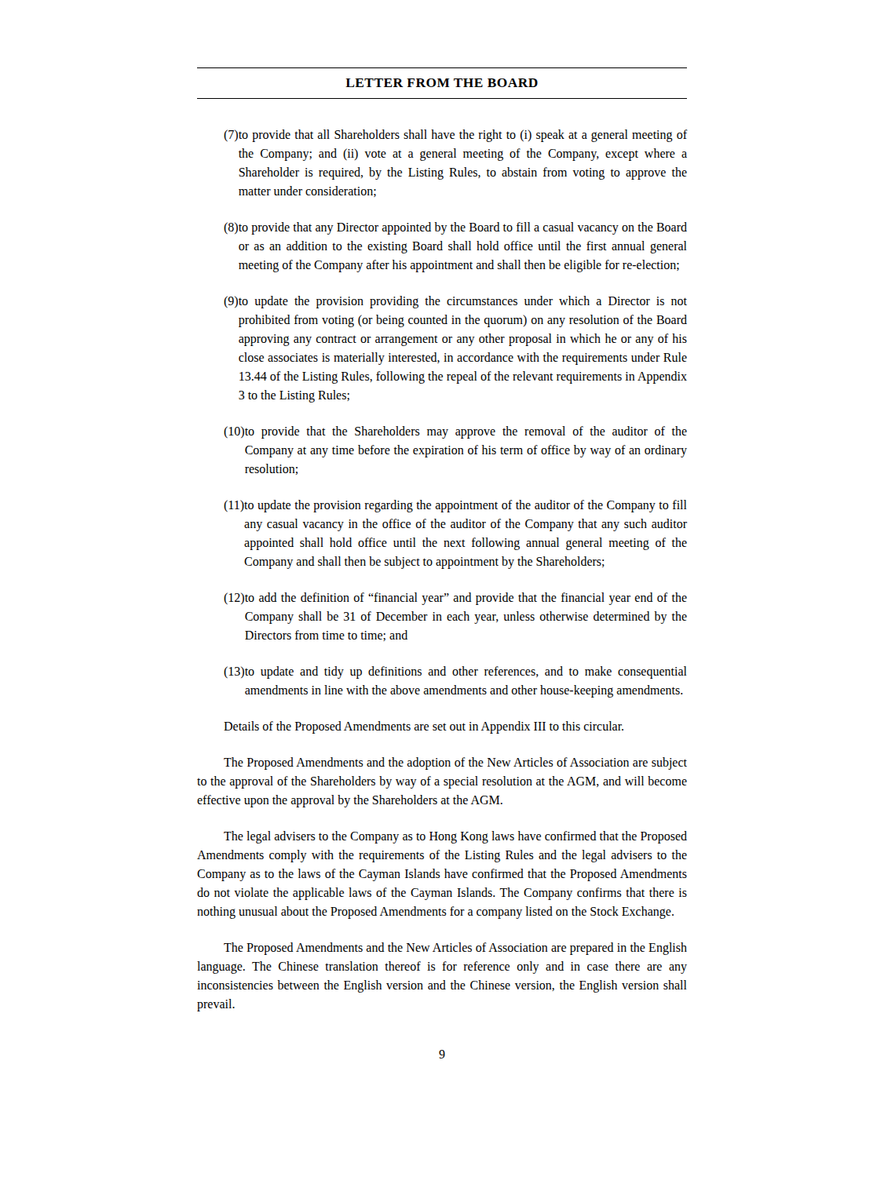LETTER FROM THE BOARD
(7)
to provide that all Shareholders shall have the right to (i) speak at a general meeting of the Company; and (ii) vote at a general meeting of the Company, except where a Shareholder is required, by the Listing Rules, to abstain from voting to approve the matter under consideration;
(8)
to provide that any Director appointed by the Board to fill a casual vacancy on the Board or as an addition to the existing Board shall hold office until the first annual general meeting of the Company after his appointment and shall then be eligible for re-election;
(9)
to update the provision providing the circumstances under which a Director is not prohibited from voting (or being counted in the quorum) on any resolution of the Board approving any contract or arrangement or any other proposal in which he or any of his close associates is materially interested, in accordance with the requirements under Rule 13.44 of the Listing Rules, following the repeal of the relevant requirements in Appendix 3 to the Listing Rules;
(10)
to provide that the Shareholders may approve the removal of the auditor of the Company at any time before the expiration of his term of office by way of an ordinary resolution;
(11)
to update the provision regarding the appointment of the auditor of the Company to fill any casual vacancy in the office of the auditor of the Company that any such auditor appointed shall hold office until the next following annual general meeting of the Company and shall then be subject to appointment by the Shareholders;
(12)
to add the definition of “financial year” and provide that the financial year end of the Company shall be 31 of December in each year, unless otherwise determined by the Directors from time to time; and
(13)
to update and tidy up definitions and other references, and to make consequential amendments in line with the above amendments and other house-keeping amendments.
Details of the Proposed Amendments are set out in Appendix III to this circular.
The Proposed Amendments and the adoption of the New Articles of Association are subject to the approval of the Shareholders by way of a special resolution at the AGM, and will become effective upon the approval by the Shareholders at the AGM.
The legal advisers to the Company as to Hong Kong laws have confirmed that the Proposed Amendments comply with the requirements of the Listing Rules and the legal advisers to the Company as to the laws of the Cayman Islands have confirmed that the Proposed Amendments do not violate the applicable laws of the Cayman Islands. The Company confirms that there is nothing unusual about the Proposed Amendments for a company listed on the Stock Exchange.
The Proposed Amendments and the New Articles of Association are prepared in the English language. The Chinese translation thereof is for reference only and in case there are any inconsistencies between the English version and the Chinese version, the English version shall prevail.
9